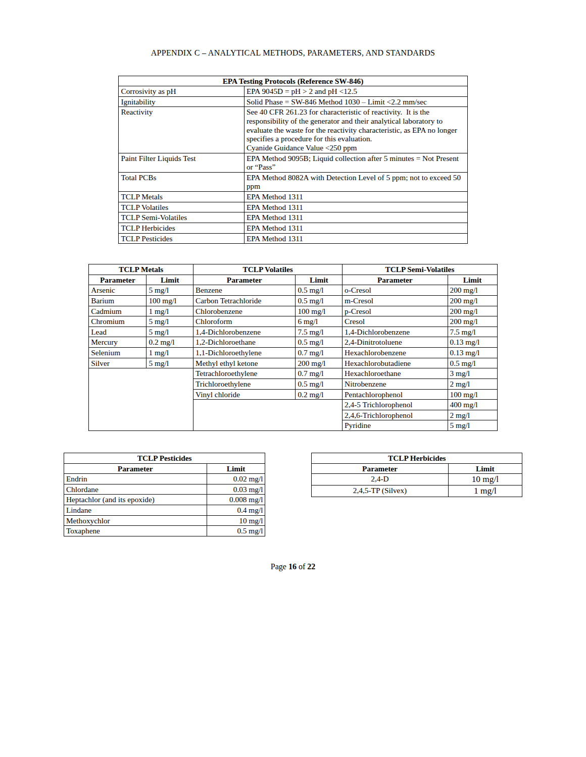APPENDIX C – ANALYTICAL METHODS, PARAMETERS, AND STANDARDS
| EPA Testing Protocols (Reference SW-846) |
| Corrosivity as pH | EPA 9045D = pH > 2 and pH <12.5 |
| Ignitability | Solid Phase = SW-846 Method 1030 – Limit <2.2 mm/sec |
| Reactivity | See 40 CFR 261.23 for characteristic of reactivity. It is the responsibility of the generator and their analytical laboratory to evaluate the waste for the reactivity characteristic, as EPA no longer specifies a procedure for this evaluation. Cyanide Guidance Value <250 ppm |
| Paint Filter Liquids Test | EPA Method 9095B; Liquid collection after 5 minutes = Not Present or “Pass” |
| Total PCBs | EPA Method 8082A with Detection Level of 5 ppm; not to exceed 50 ppm |
| TCLP Metals | EPA Method 1311 |
| TCLP Volatiles | EPA Method 1311 |
| TCLP Semi-Volatiles | EPA Method 1311 |
| TCLP Herbicides | EPA Method 1311 |
| TCLP Pesticides | EPA Method 1311 |
| TCLP Metals | TCLP Volatiles | TCLP Semi-Volatiles |
| --- | --- | --- |
| Parameter | Limit | Parameter | Limit | Parameter | Limit |
| Arsenic | 5 mg/l | Benzene | 0.5 mg/l | o-Cresol | 200 mg/l |
| Barium | 100 mg/l | Carbon Tetrachloride | 0.5 mg/l | m-Cresol | 200 mg/l |
| Cadmium | 1 mg/l | Chlorobenzene | 100 mg/l | p-Cresol | 200 mg/l |
| Chromium | 5 mg/l | Chloroform | 6 mg/l | Cresol | 200 mg/l |
| Lead | 5 mg/l | 1,4-Dichlorobenzene | 7.5 mg/l | 1,4-Dichlorobenzene | 7.5 mg/l |
| Mercury | 0.2 mg/l | 1,2-Dichloroethane | 0.5 mg/l | 2,4-Dinitrotoluene | 0.13 mg/l |
| Selenium | 1 mg/l | 1,1-Dichloroethylene | 0.7 mg/l | Hexachlorobenzene | 0.13 mg/l |
| Silver | 5 mg/l | Methyl ethyl ketone | 200 mg/l | Hexachlorobutadiene | 0.5 mg/l |
| | Tetrachloroethylene | 0.7 mg/l | Hexachloroethane | 3 mg/l |
| | Trichloroethylene | 0.5 mg/l | Nitrobenzene | 2 mg/l |
| | Vinyl chloride | 0.2 mg/l | Pentachlorophenol | 100 mg/l |
| | | 2,4-5 Trichlorophenol | 400 mg/l |
| | | 2,4,6-Trichlorophenol | 2 mg/l |
| | | Pyridine | 5 mg/l |
| TCLP Pesticides |
| --- |
| Parameter | Limit |
| Endrin | 0.02 mg/l |
| Chlordane | 0.03 mg/l |
| Heptachlor (and its epoxide) | 0.008 mg/l |
| Lindane | 0.4 mg/l |
| Methoxychlor | 10 mg/l |
| Toxaphene | 0.5 mg/l |
| TCLP Herbicides |
| --- |
| Parameter | Limit |
| 2,4-D | 10 mg/l |
| 2,4,5-TP (Silvex) | 1 mg/l |
Page 16 of 22